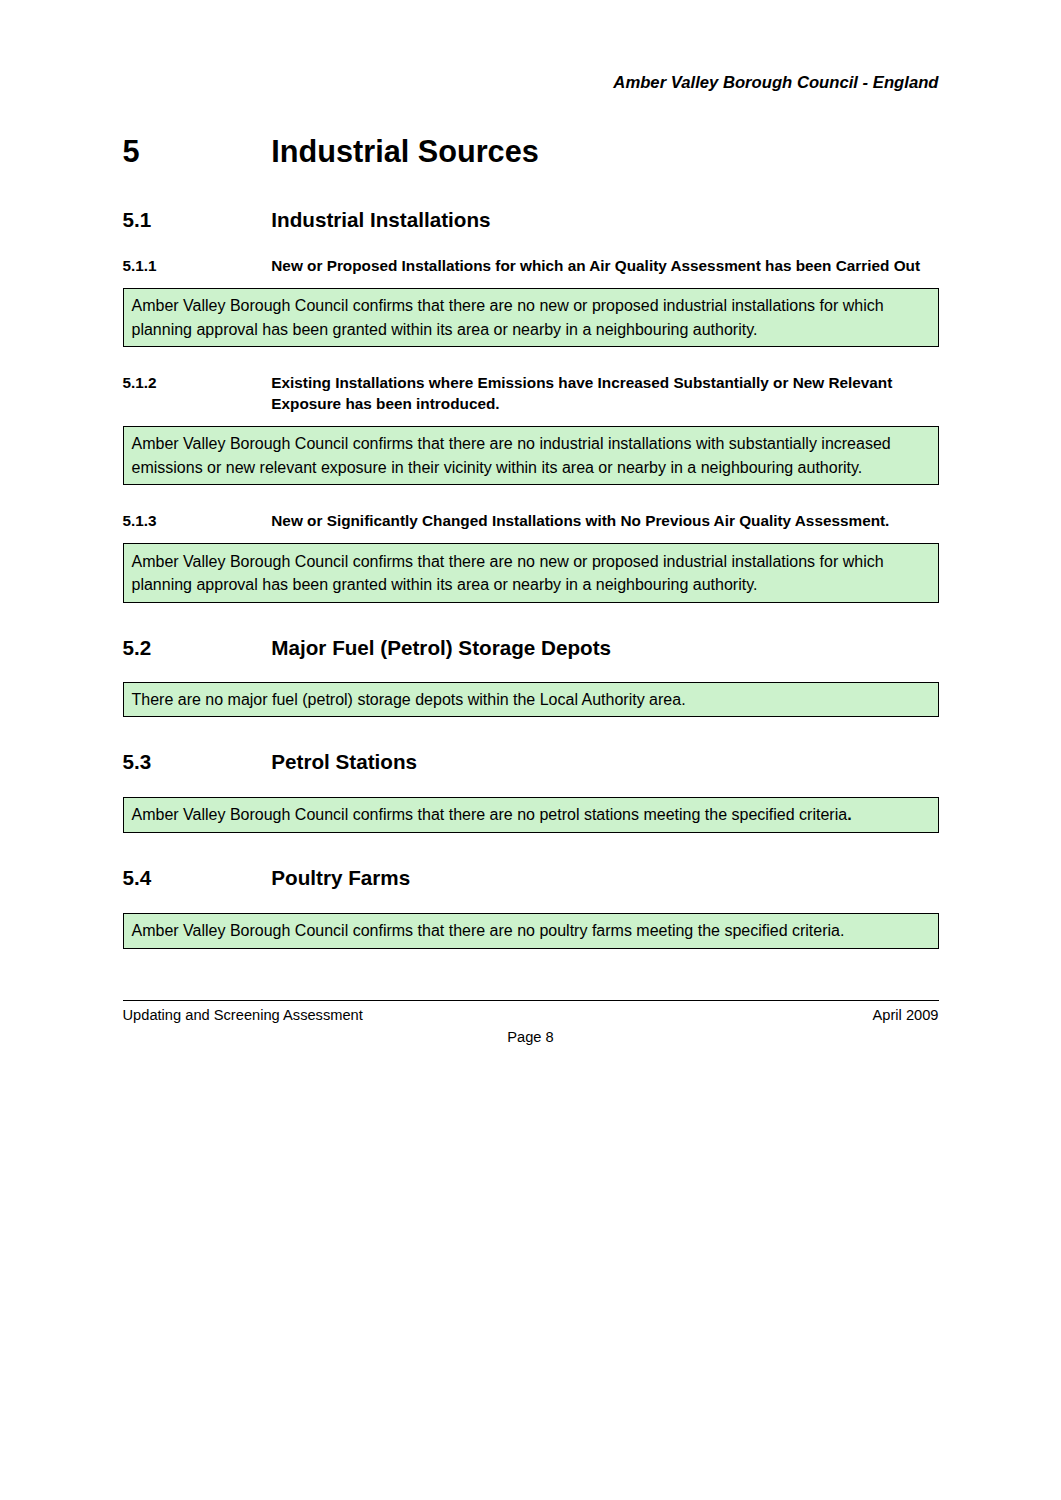Amber Valley Borough Council - England
5 Industrial Sources
5.1 Industrial Installations
5.1.1 New or Proposed Installations for which an Air Quality Assessment has been Carried Out
Amber Valley Borough Council confirms that there are no new or proposed industrial installations for which planning approval has been granted within its area or nearby in a neighbouring authority.
5.1.2 Existing Installations where Emissions have Increased Substantially or New Relevant Exposure has been introduced.
Amber Valley Borough Council confirms that there are no industrial installations with substantially increased emissions or new relevant exposure in their vicinity within its area or nearby in a neighbouring authority.
5.1.3 New or Significantly Changed Installations with No Previous Air Quality Assessment.
Amber Valley Borough Council confirms that there are no new or proposed industrial installations for which planning approval has been granted within its area or nearby in a neighbouring authority.
5.2 Major Fuel (Petrol) Storage Depots
There are no major fuel (petrol) storage depots within the Local Authority area.
5.3 Petrol Stations
Amber Valley Borough Council confirms that there are no petrol stations meeting the specified criteria.
5.4 Poultry Farms
Amber Valley Borough Council confirms that there are no poultry farms meeting the specified criteria.
Updating and Screening Assessment April 2009
Page 8